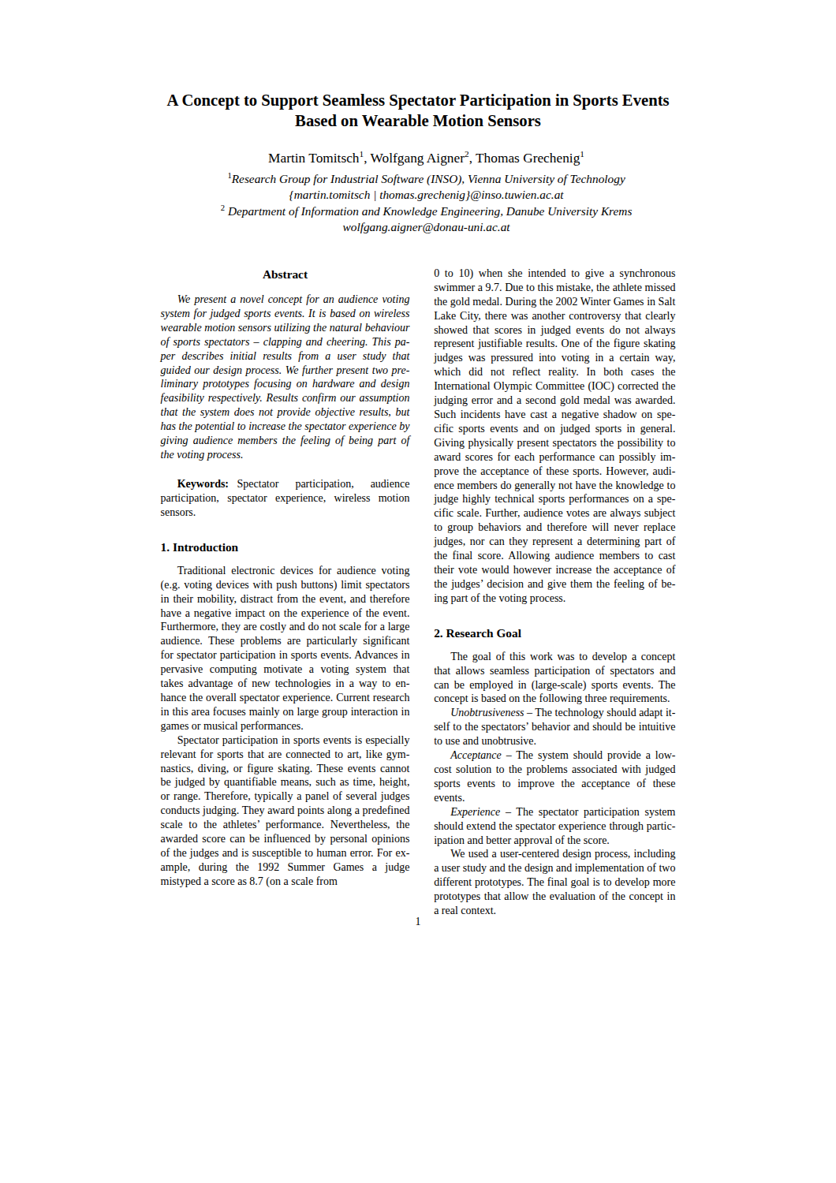A Concept to Support Seamless Spectator Participation in Sports Events
Based on Wearable Motion Sensors
Martin Tomitsch1, Wolfgang Aigner2, Thomas Grechenig1
1Research Group for Industrial Software (INSO), Vienna University of Technology
{martin.tomitsch | thomas.grechenig}@inso.tuwien.ac.at
2 Department of Information and Knowledge Engineering, Danube University Krems
wolfgang.aigner@donau-uni.ac.at
Abstract
We present a novel concept for an audience voting system for judged sports events. It is based on wireless wearable motion sensors utilizing the natural behaviour of sports spectators – clapping and cheering. This paper describes initial results from a user study that guided our design process. We further present two preliminary prototypes focusing on hardware and design feasibility respectively. Results confirm our assumption that the system does not provide objective results, but has the potential to increase the spectator experience by giving audience members the feeling of being part of the voting process.
Keywords: Spectator participation, audience participation, spectator experience, wireless motion sensors.
1. Introduction
Traditional electronic devices for audience voting (e.g. voting devices with push buttons) limit spectators in their mobility, distract from the event, and therefore have a negative impact on the experience of the event. Furthermore, they are costly and do not scale for a large audience. These problems are particularly significant for spectator participation in sports events. Advances in pervasive computing motivate a voting system that takes advantage of new technologies in a way to enhance the overall spectator experience. Current research in this area focuses mainly on large group interaction in games or musical performances.
Spectator participation in sports events is especially relevant for sports that are connected to art, like gymnastics, diving, or figure skating. These events cannot be judged by quantifiable means, such as time, height, or range. Therefore, typically a panel of several judges conducts judging. They award points along a predefined scale to the athletes’ performance. Nevertheless, the awarded score can be influenced by personal opinions of the judges and is susceptible to human error. For example, during the 1992 Summer Games a judge mistyped a score as 8.7 (on a scale from
0 to 10) when she intended to give a synchronous swimmer a 9.7. Due to this mistake, the athlete missed the gold medal. During the 2002 Winter Games in Salt Lake City, there was another controversy that clearly showed that scores in judged events do not always represent justifiable results. One of the figure skating judges was pressured into voting in a certain way, which did not reflect reality. In both cases the International Olympic Committee (IOC) corrected the judging error and a second gold medal was awarded. Such incidents have cast a negative shadow on specific sports events and on judged sports in general. Giving physically present spectators the possibility to award scores for each performance can possibly improve the acceptance of these sports. However, audience members do generally not have the knowledge to judge highly technical sports performances on a specific scale. Further, audience votes are always subject to group behaviors and therefore will never replace judges, nor can they represent a determining part of the final score. Allowing audience members to cast their vote would however increase the acceptance of the judges’ decision and give them the feeling of being part of the voting process.
2. Research Goal
The goal of this work was to develop a concept that allows seamless participation of spectators and can be employed in (large-scale) sports events. The concept is based on the following three requirements.
Unobtrusiveness – The technology should adapt itself to the spectators’ behavior and should be intuitive to use and unobtrusive.
Acceptance – The system should provide a low-cost solution to the problems associated with judged sports events to improve the acceptance of these events.
Experience – The spectator participation system should extend the spectator experience through participation and better approval of the score.
We used a user-centered design process, including a user study and the design and implementation of two different prototypes. The final goal is to develop more prototypes that allow the evaluation of the concept in a real context.
1